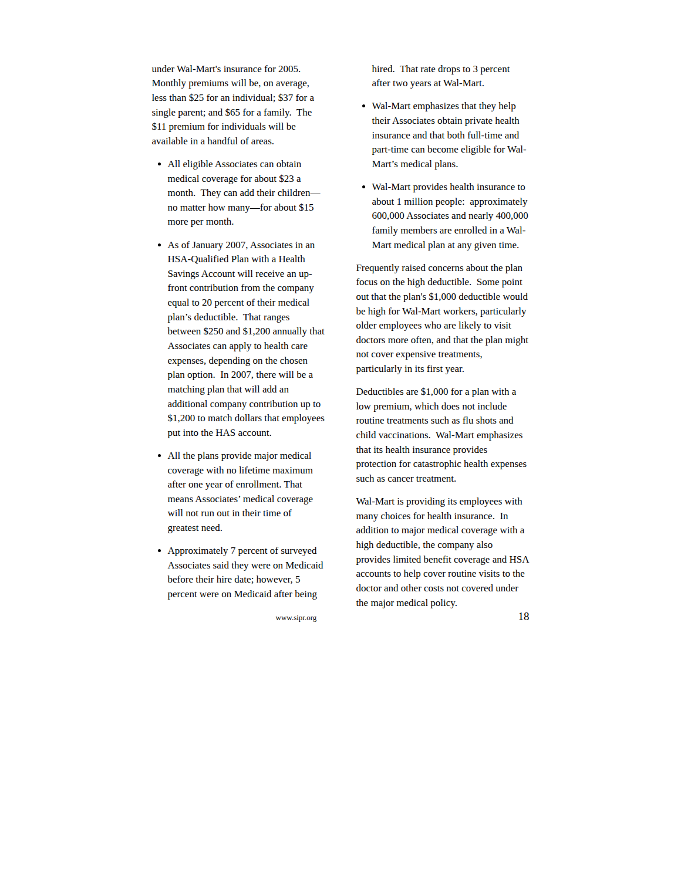under Wal-Mart's insurance for 2005. Monthly premiums will be, on average, less than $25 for an individual; $37 for a single parent; and $65 for a family. The $11 premium for individuals will be available in a handful of areas.
All eligible Associates can obtain medical coverage for about $23 a month. They can add their children—no matter how many—for about $15 more per month.
As of January 2007, Associates in an HSA-Qualified Plan with a Health Savings Account will receive an up-front contribution from the company equal to 20 percent of their medical plan’s deductible. That ranges between $250 and $1,200 annually that Associates can apply to health care expenses, depending on the chosen plan option. In 2007, there will be a matching plan that will add an additional company contribution up to $1,200 to match dollars that employees put into the HAS account.
All the plans provide major medical coverage with no lifetime maximum after one year of enrollment. That means Associates’ medical coverage will not run out in their time of greatest need.
Approximately 7 percent of surveyed Associates said they were on Medicaid before their hire date; however, 5 percent were on Medicaid after being hired. That rate drops to 3 percent after two years at Wal-Mart.
Wal-Mart emphasizes that they help their Associates obtain private health insurance and that both full-time and part-time can become eligible for Wal-Mart’s medical plans.
Wal-Mart provides health insurance to about 1 million people: approximately 600,000 Associates and nearly 400,000 family members are enrolled in a Wal-Mart medical plan at any given time.
Frequently raised concerns about the plan focus on the high deductible. Some point out that the plan's $1,000 deductible would be high for Wal-Mart workers, particularly older employees who are likely to visit doctors more often, and that the plan might not cover expensive treatments, particularly in its first year.
Deductibles are $1,000 for a plan with a low premium, which does not include routine treatments such as flu shots and child vaccinations. Wal-Mart emphasizes that its health insurance provides protection for catastrophic health expenses such as cancer treatment.
Wal-Mart is providing its employees with many choices for health insurance. In addition to major medical coverage with a high deductible, the company also provides limited benefit coverage and HSA accounts to help cover routine visits to the doctor and other costs not covered under the major medical policy.
www.sipr.org 18